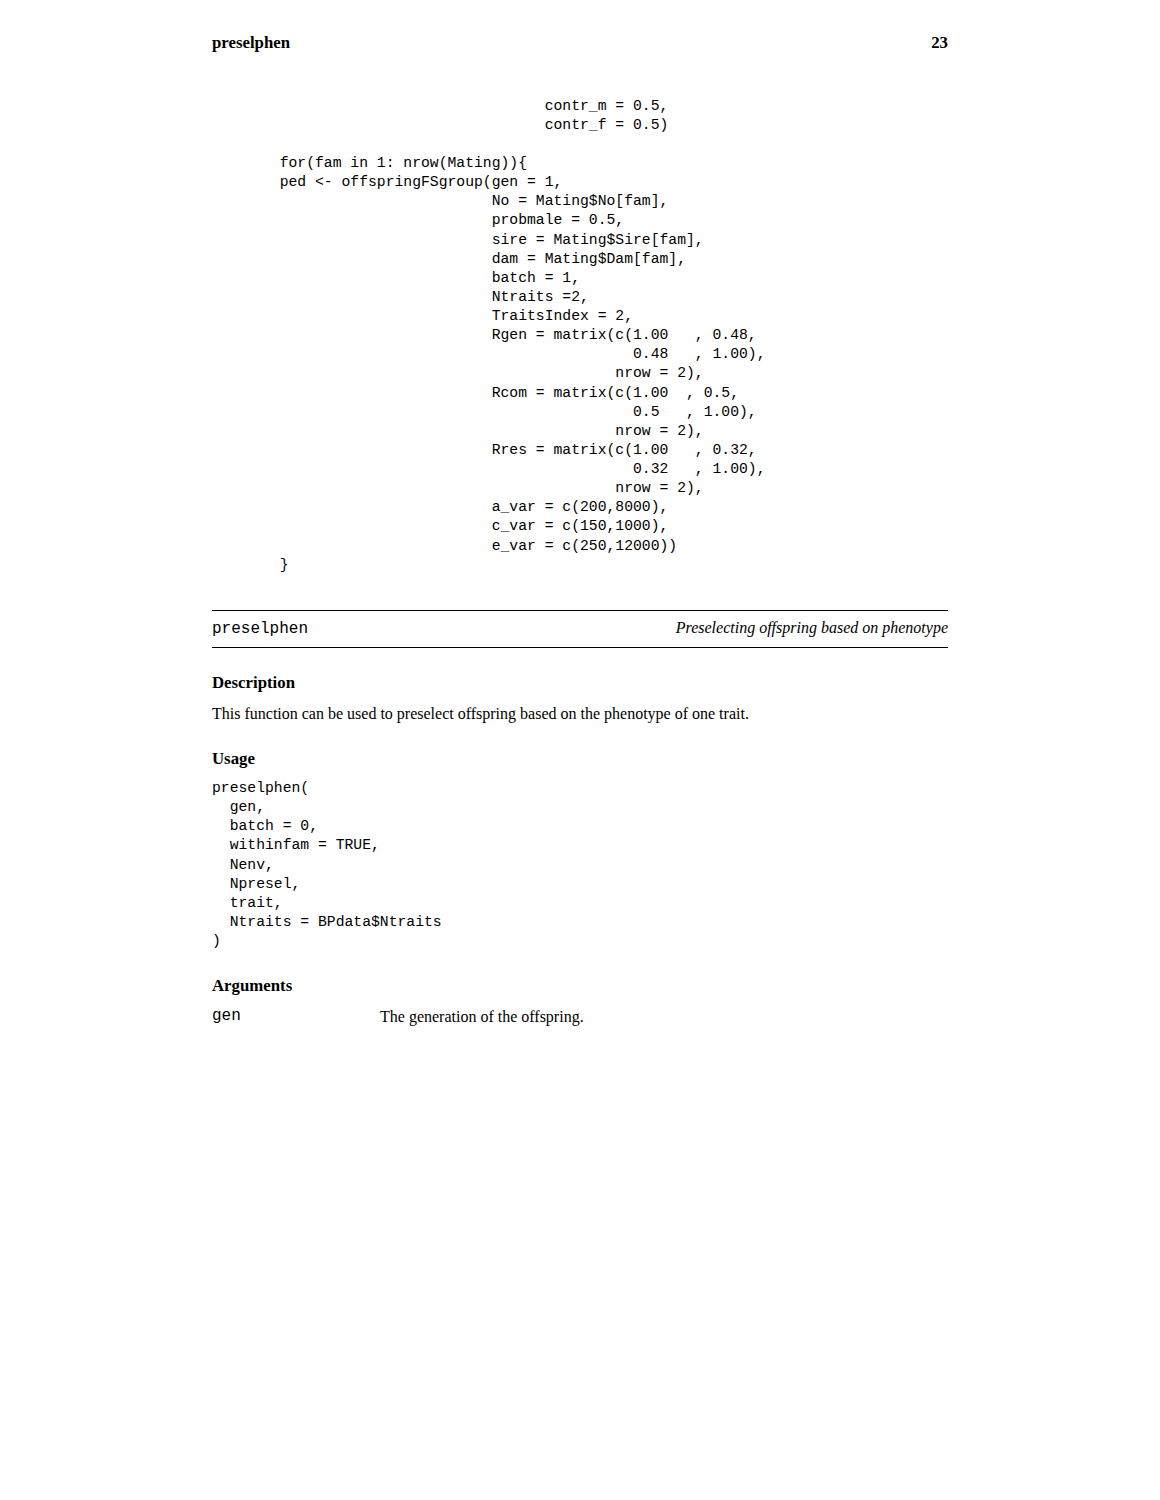preselphen 23
                                  contr_m = 0.5,
                                  contr_f = 0.5)

    for(fam in 1: nrow(Mating)){
    ped <- offspringFSgroup(gen = 1,
                            No = Mating$No[fam],
                            probmale = 0.5,
                            sire = Mating$Sire[fam],
                            dam = Mating$Dam[fam],
                            batch = 1,
                            Ntraits =2,
                            TraitsIndex = 2,
                            Rgen = matrix(c(1.00   , 0.48,
                                            0.48   , 1.00),
                                          nrow = 2),
                            Rcom = matrix(c(1.00  , 0.5,
                                            0.5   , 1.00),
                                          nrow = 2),
                            Rres = matrix(c(1.00   , 0.32,
                                            0.32   , 1.00),
                                          nrow = 2),
                            a_var = c(200,8000),
                            c_var = c(150,1000),
                            e_var = c(250,12000))
    }
preselphen Preselecting offspring based on phenotype
Description
This function can be used to preselect offspring based on the phenotype of one trait.
Usage
preselphen(
  gen,
  batch = 0,
  withinfam = TRUE,
  Nenv,
  Npresel,
  trait,
  Ntraits = BPdata$Ntraits
)
Arguments
gen
The generation of the offspring.